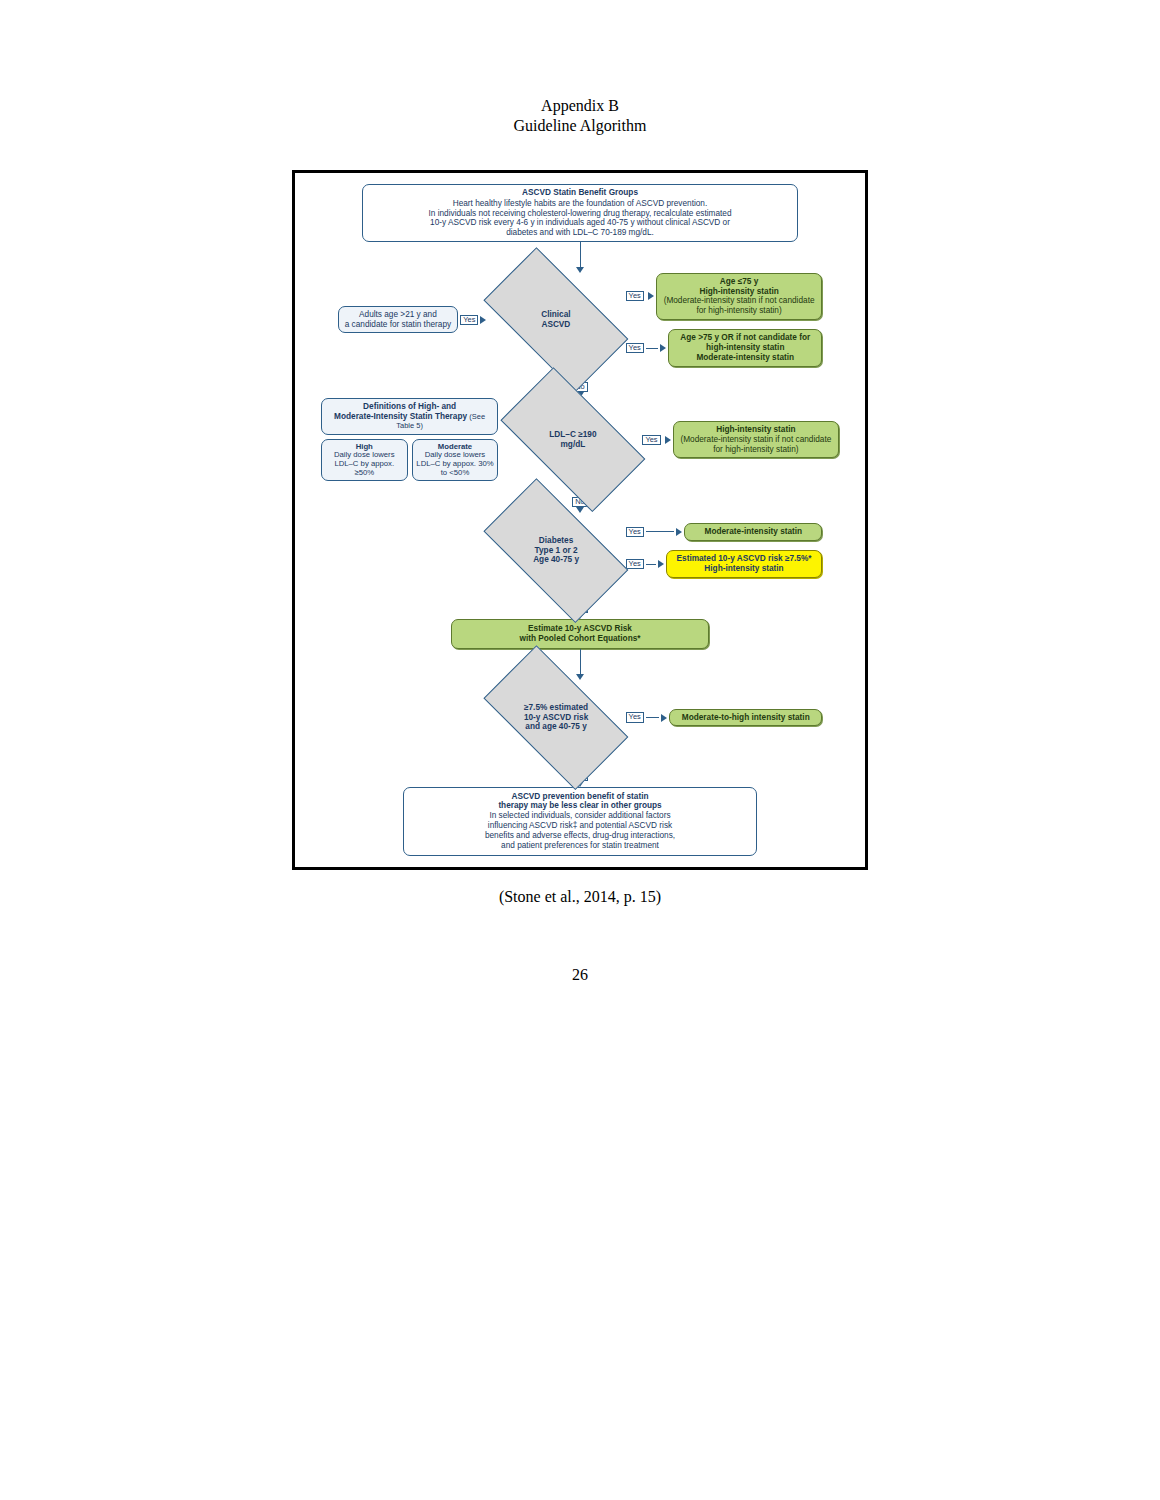Appendix B Guideline Algorithm
ASCVD Statin Benefit Groups Heart healthy lifestyle habits are the foundation of ASCVD prevention.
In individuals not receiving cholesterol-lowering drug therapy, recalculate estimated
10-y ASCVD risk every 4-6 y in individuals aged 40-75 y without clinical ASCVD or
diabetes and with LDL–C 70-189 mg/dL.
Adults age >21 y and
a candidate for statin therapy
Yes
Clinical
ASCVD
Yes
Age ≤75 y
High-intensity statin
(Moderate-intensity statin if not candidate for high-intensity statin)
Yes
Age >75 y OR if not candidate for
high-intensity statin
Moderate-intensity statin
No
Definitions of High- and
Moderate-Intensity Statin Therapy (See Table 5)
High Daily dose lowers LDL–C by appox. ≥50%
Moderate Daily dose lowers LDL–C by appox. 30% to <50%
LDL–C ≥190
mg/dL
Yes
High-intensity statin
(Moderate-intensity statin if not candidate for high-intensity statin)
No
Diabetes
Type 1 or 2
Age 40-75 y
Yes
Moderate-intensity statin
Yes
Estimated 10-y ASCVD risk ≥7.5%*
High-intensity statin
No
Estimate 10-y ASCVD Risk
with Pooled Cohort Equations*
≥7.5% estimated
10-y ASCVD risk
and age 40-75 y
Yes
Moderate-to-high intensity statin
No
ASCVD prevention benefit of statin
therapy may be less clear in other groups In selected individuals, consider additional factors
influencing ASCVD risk‡ and potential ASCVD risk
benefits and adverse effects, drug-drug interactions,
and patient preferences for statin treatment
(Stone et al., 2014, p. 15)
26